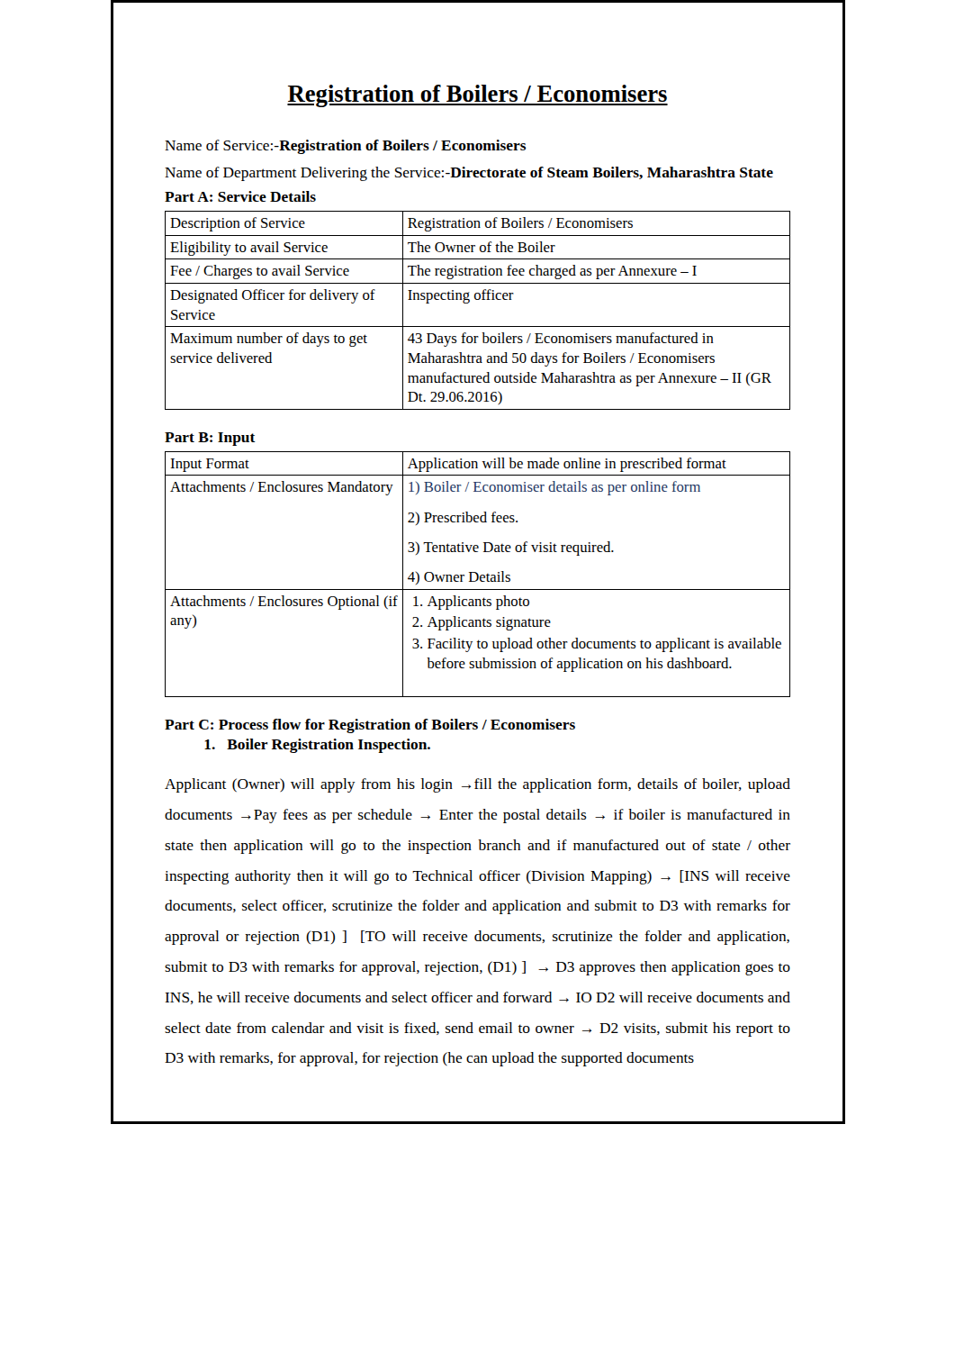Registration of Boilers / Economisers
Name of Service:-Registration of Boilers / Economisers
Name of Department Delivering the Service:-Directorate of Steam Boilers, Maharashtra State
Part A: Service Details
| Description of Service | Registration of Boilers / Economisers |
| Eligibility to avail Service | The Owner of the Boiler |
| Fee / Charges to avail Service | The registration fee charged as per Annexure – I |
| Designated Officer for delivery of Service | Inspecting officer |
| Maximum number of days to get service delivered | 43 Days for boilers / Economisers manufactured in Maharashtra and 50 days for Boilers / Economisers manufactured outside Maharashtra as per Annexure – II (GR Dt. 29.06.2016) |
Part B: Input
| Input Format | Application will be made online in prescribed format |
| Attachments / Enclosures Mandatory | 1) Boiler / Economiser details as per online form 2) Prescribed fees. 3) Tentative Date of visit required. 4) Owner Details |
| Attachments / Enclosures Optional (if any) | Applicants photo Applicants signature Facility to upload other documents to applicant is available before submission of application on his dashboard. |
Part C: Process flow for Registration of Boilers / Economisers
1. Boiler Registration Inspection.
Applicant (Owner) will apply from his login →fill the application form, details of boiler, upload documents →Pay fees as per schedule → Enter the postal details → if boiler is manufactured in state then application will go to the inspection branch and if manufactured out of state / other inspecting authority then it will go to Technical officer (Division Mapping) → [INS will receive documents, select officer, scrutinize the folder and application and submit to D3 with remarks for approval or rejection (D1) ] [TO will receive documents, scrutinize the folder and application, submit to D3 with remarks for approval, rejection, (D1) ] → D3 approves then application goes to INS, he will receive documents and select officer and forward → IO D2 will receive documents and select date from calendar and visit is fixed, send email to owner → D2 visits, submit his report to D3 with remarks, for approval, for rejection (he can upload the supported documents